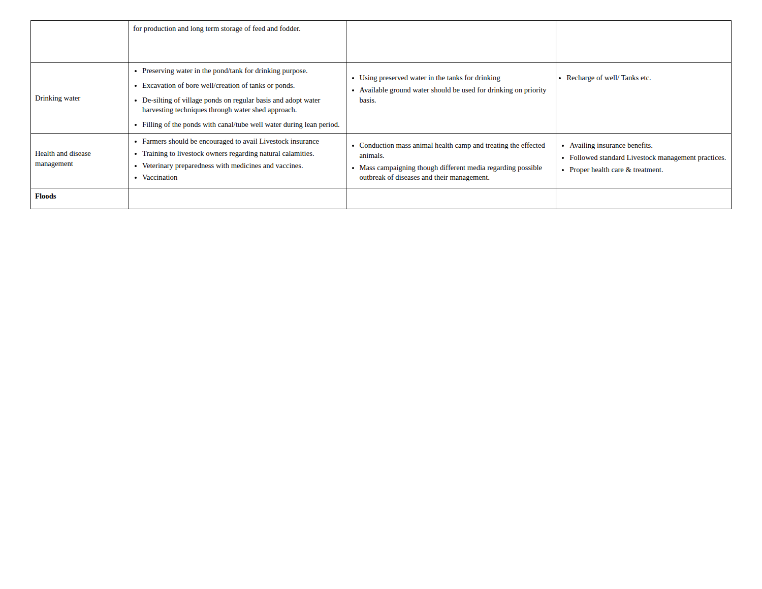| | for production and long term storage of feed and fodder. | | |
| Drinking water | Preserving water in the pond/tank for drinking purpose. Excavation of bore well/creation of tanks or ponds. De-silting of village ponds on regular basis and adopt water harvesting techniques through water shed approach. Filling of the ponds with canal/tube well water during lean period. | Using preserved water in the tanks for drinking Available ground water should be used for drinking on priority basis. | Recharge of well/ Tanks etc. |
| Health and disease management | Farmers should be encouraged to avail Livestock insurance Training to livestock owners regarding natural calamities. Veterinary preparedness with medicines and vaccines. Vaccination | Conduction mass animal health camp and treating the effected animals. Mass campaigning though different media regarding possible outbreak of diseases and their management. | Availing insurance benefits. Followed standard Livestock management practices. Proper health care & treatment. |
| Floods | | | |